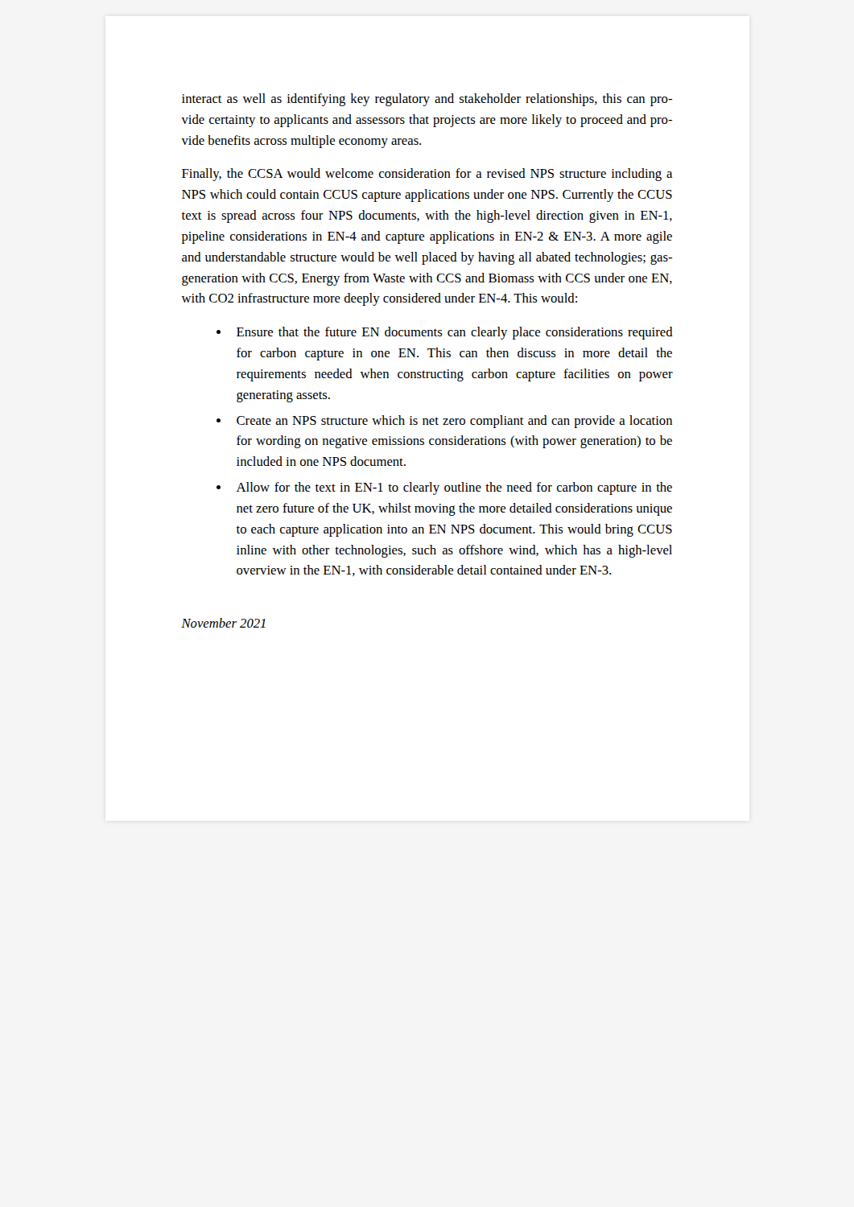interact as well as identifying key regulatory and stakeholder relationships, this can provide certainty to applicants and assessors that projects are more likely to proceed and provide benefits across multiple economy areas.
Finally, the CCSA would welcome consideration for a revised NPS structure including a NPS which could contain CCUS capture applications under one NPS. Currently the CCUS text is spread across four NPS documents, with the high-level direction given in EN-1, pipeline considerations in EN-4 and capture applications in EN-2 & EN-3. A more agile and understandable structure would be well placed by having all abated technologies; gas-generation with CCS, Energy from Waste with CCS and Biomass with CCS under one EN, with CO2 infrastructure more deeply considered under EN-4. This would:
Ensure that the future EN documents can clearly place considerations required for carbon capture in one EN. This can then discuss in more detail the requirements needed when constructing carbon capture facilities on power generating assets.
Create an NPS structure which is net zero compliant and can provide a location for wording on negative emissions considerations (with power generation) to be included in one NPS document.
Allow for the text in EN-1 to clearly outline the need for carbon capture in the net zero future of the UK, whilst moving the more detailed considerations unique to each capture application into an EN NPS document. This would bring CCUS inline with other technologies, such as offshore wind, which has a high-level overview in the EN-1, with considerable detail contained under EN-3.
November 2021